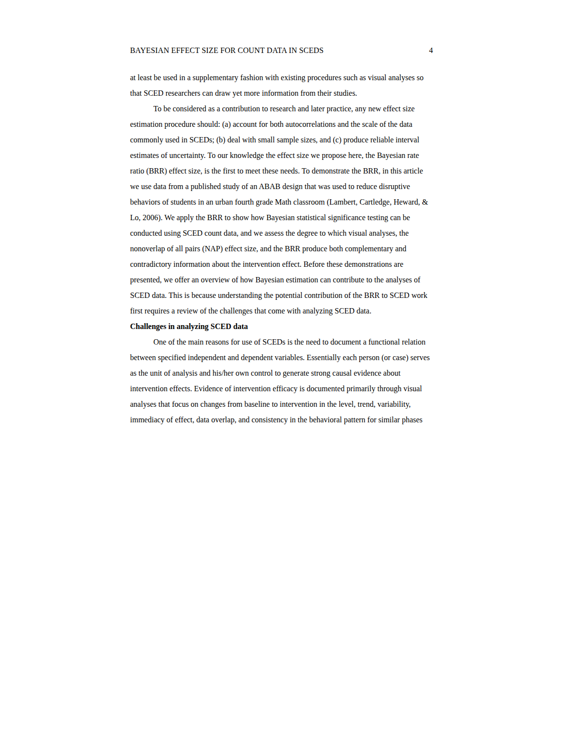BAYESIAN EFFECT SIZE FOR COUNT DATA IN SCEDs 4
at least be used in a supplementary fashion with existing procedures such as visual analyses so that SCED researchers can draw yet more information from their studies.
To be considered as a contribution to research and later practice, any new effect size estimation procedure should: (a) account for both autocorrelations and the scale of the data commonly used in SCEDs; (b) deal with small sample sizes, and (c) produce reliable interval estimates of uncertainty. To our knowledge the effect size we propose here, the Bayesian rate ratio (BRR) effect size, is the first to meet these needs. To demonstrate the BRR, in this article we use data from a published study of an ABAB design that was used to reduce disruptive behaviors of students in an urban fourth grade Math classroom (Lambert, Cartledge, Heward, & Lo, 2006). We apply the BRR to show how Bayesian statistical significance testing can be conducted using SCED count data, and we assess the degree to which visual analyses, the nonoverlap of all pairs (NAP) effect size, and the BRR produce both complementary and contradictory information about the intervention effect. Before these demonstrations are presented, we offer an overview of how Bayesian estimation can contribute to the analyses of SCED data. This is because understanding the potential contribution of the BRR to SCED work first requires a review of the challenges that come with analyzing SCED data.
Challenges in analyzing SCED data
One of the main reasons for use of SCEDs is the need to document a functional relation between specified independent and dependent variables. Essentially each person (or case) serves as the unit of analysis and his/her own control to generate strong causal evidence about intervention effects. Evidence of intervention efficacy is documented primarily through visual analyses that focus on changes from baseline to intervention in the level, trend, variability, immediacy of effect, data overlap, and consistency in the behavioral pattern for similar phases